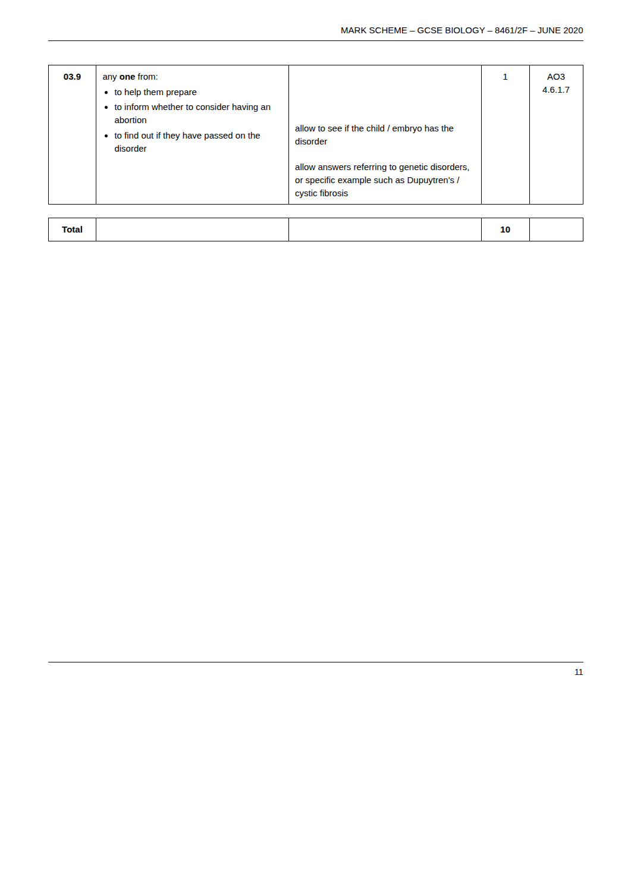MARK SCHEME – GCSE BIOLOGY – 8461/2F – JUNE 2020
| 03.9 | any one from: to help them prepare to inform whether to consider having an abortion to find out if they have passed on the disorder | allow to see if the child / embryo has the disorder allow answers referring to genetic disorders, or specific example such as Dupuytren's / cystic fibrosis | 1 | AO3 4.6.1.7 |
| Total | | | 10 | |
11